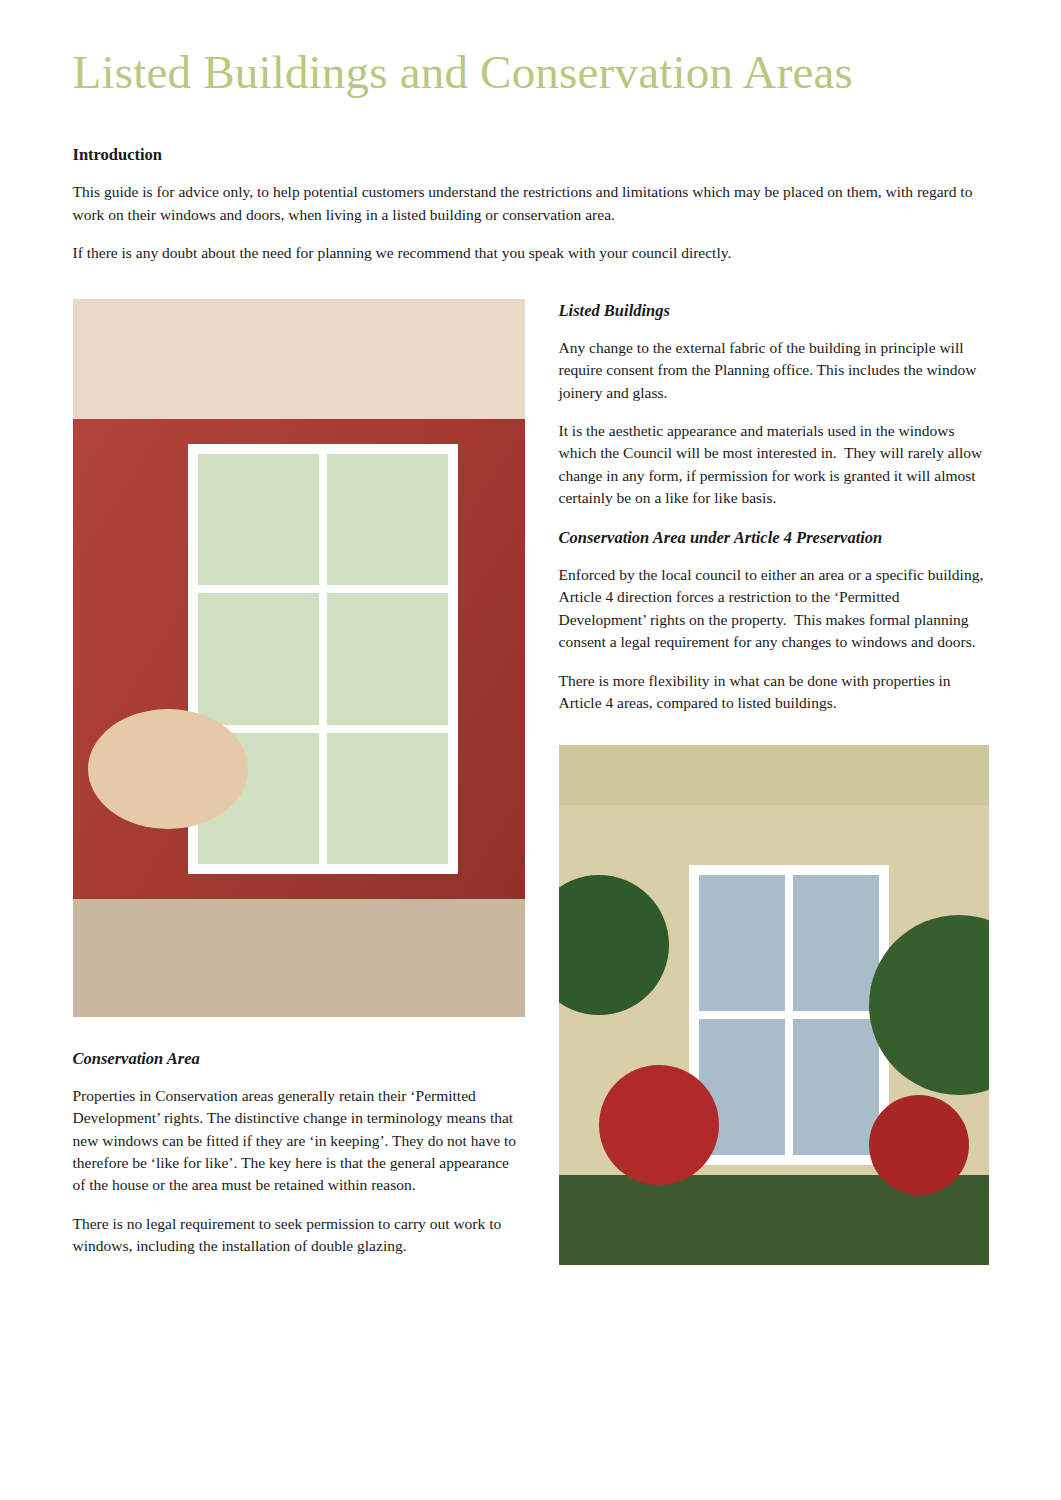Listed Buildings and Conservation Areas
Introduction
This guide is for advice only, to help potential customers understand the restrictions and limitations which may be placed on them, with regard to work on their windows and doors, when living in a listed building or conservation area.
If there is any doubt about the need for planning we recommend that you speak with your council directly.
Conservation Area
Properties in Conservation areas generally retain their ‘Permitted Development’ rights. The distinctive change in terminology means that new windows can be fitted if they are ‘in keeping’. They do not have to therefore be ‘like for like’. The key here is that the general appearance of the house or the area must be retained within reason.
There is no legal requirement to seek permission to carry out work to windows, including the installation of double glazing.
Listed Buildings
Any change to the external fabric of the building in principle will require consent from the Planning office. This includes the window joinery and glass.
It is the aesthetic appearance and materials used in the windows which the Council will be most interested in. They will rarely allow change in any form, if permission for work is granted it will almost certainly be on a like for like basis.
Conservation Area under Article 4 Preservation
Enforced by the local council to either an area or a specific building, Article 4 direction forces a restriction to the ‘Permitted Development’ rights on the property. This makes formal planning consent a legal requirement for any changes to windows and doors.
There is more flexibility in what can be done with properties in Article 4 areas, compared to listed buildings.